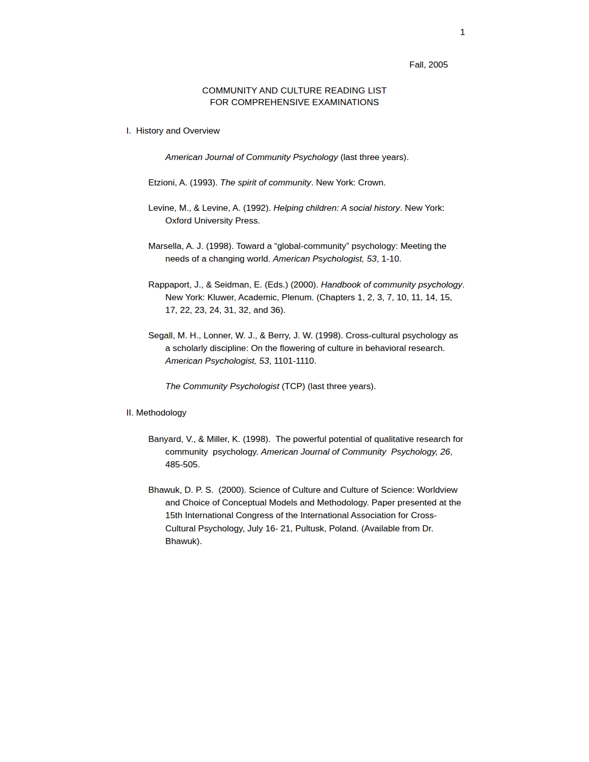1
Fall, 2005
COMMUNITY AND CULTURE READING LIST
FOR COMPREHENSIVE EXAMINATIONS
I. History and Overview
American Journal of Community Psychology (last three years).
Etzioni, A. (1993). The spirit of community. New York: Crown.
Levine, M., & Levine, A. (1992). Helping children: A social history. New York: Oxford University Press.
Marsella, A. J. (1998). Toward a “global-community” psychology: Meeting the needs of a changing world. American Psychologist, 53, 1-10.
Rappaport, J., & Seidman, E. (Eds.) (2000). Handbook of community psychology. New York: Kluwer, Academic, Plenum. (Chapters 1, 2, 3, 7, 10, 11, 14, 15, 17, 22, 23, 24, 31, 32, and 36).
Segall, M. H., Lonner, W. J., & Berry, J. W. (1998). Cross-cultural psychology as a scholarly discipline: On the flowering of culture in behavioral research. American Psychologist, 53, 1101-1110.
The Community Psychologist (TCP) (last three years).
II. Methodology
Banyard, V., & Miller, K. (1998). The powerful potential of qualitative research for community psychology. American Journal of Community Psychology, 26, 485-505.
Bhawuk, D. P. S. (2000). Science of Culture and Culture of Science: Worldview and Choice of Conceptual Models and Methodology. Paper presented at the 15th International Congress of the International Association for Cross-Cultural Psychology, July 16- 21, Pultusk, Poland. (Available from Dr. Bhawuk).